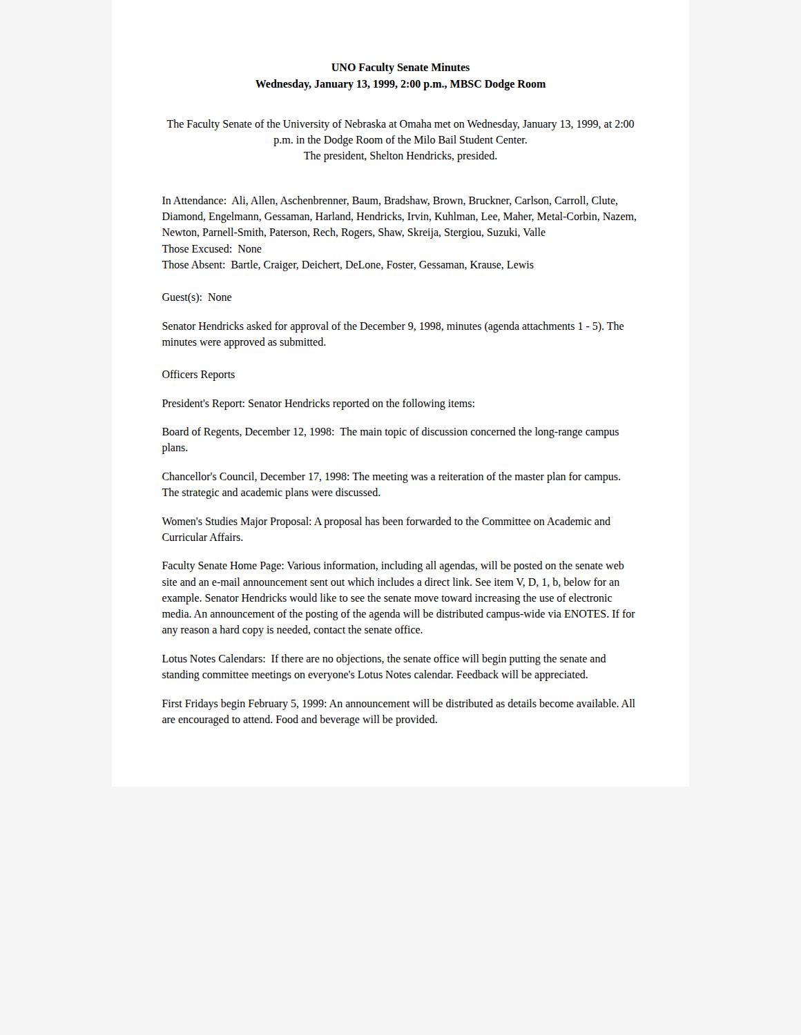UNO Faculty Senate Minutes Wednesday, January 13, 1999, 2:00 p.m., MBSC Dodge Room
The Faculty Senate of the University of Nebraska at Omaha met on Wednesday, January 13, 1999, at 2:00 p.m. in the Dodge Room of the Milo Bail Student Center.
The president, Shelton Hendricks, presided.
In Attendance: Ali, Allen, Aschenbrenner, Baum, Bradshaw, Brown, Bruckner, Carlson, Carroll, Clute, Diamond, Engelmann, Gessaman, Harland, Hendricks, Irvin, Kuhlman, Lee, Maher, Metal-Corbin, Nazem, Newton, Parnell-Smith, Paterson, Rech, Rogers, Shaw, Skreija, Stergiou, Suzuki, Valle
Those Excused: None
Those Absent: Bartle, Craiger, Deichert, DeLone, Foster, Gessaman, Krause, Lewis
Guest(s): None
Senator Hendricks asked for approval of the December 9, 1998, minutes (agenda attachments 1 - 5). The minutes were approved as submitted.
Officers Reports
President's Report: Senator Hendricks reported on the following items:
Board of Regents, December 12, 1998: The main topic of discussion concerned the long-range campus plans.
Chancellor's Council, December 17, 1998: The meeting was a reiteration of the master plan for campus. The strategic and academic plans were discussed.
Women's Studies Major Proposal: A proposal has been forwarded to the Committee on Academic and Curricular Affairs.
Faculty Senate Home Page: Various information, including all agendas, will be posted on the senate web site and an e-mail announcement sent out which includes a direct link. See item V, D, 1, b, below for an example. Senator Hendricks would like to see the senate move toward increasing the use of electronic media. An announcement of the posting of the agenda will be distributed campus-wide via ENOTES. If for any reason a hard copy is needed, contact the senate office.
Lotus Notes Calendars: If there are no objections, the senate office will begin putting the senate and standing committee meetings on everyone's Lotus Notes calendar. Feedback will be appreciated.
First Fridays begin February 5, 1999: An announcement will be distributed as details become available. All are encouraged to attend. Food and beverage will be provided.